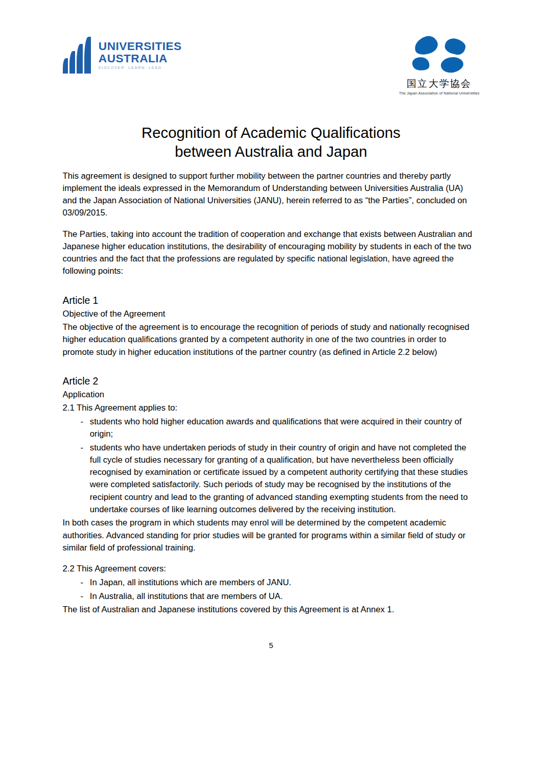UNIVERSITIES
AUSTRALIA
DISCOVER LEARN LEAD
国立大学協会
The Japan Association of National Universities
Recognition of Academic Qualifications between Australia and Japan
This agreement is designed to support further mobility between the partner countries and thereby partly implement the ideals expressed in the Memorandum of Understanding between Universities Australia (UA) and the Japan Association of National Universities (JANU), herein referred to as “the Parties”, concluded on 03/09/2015.
The Parties, taking into account the tradition of cooperation and exchange that exists between Australian and Japanese higher education institutions, the desirability of encouraging mobility by students in each of the two countries and the fact that the professions are regulated by specific national legislation, have agreed the following points:
Article 1
Objective of the Agreement
The objective of the agreement is to encourage the recognition of periods of study and nationally recognised higher education qualifications granted by a competent authority in one of the two countries in order to promote study in higher education institutions of the partner country (as defined in Article 2.2 below)
Article 2
Application
2.1 This Agreement applies to:
students who hold higher education awards and qualifications that were acquired in their country of origin;
students who have undertaken periods of study in their country of origin and have not completed the full cycle of studies necessary for granting of a qualification, but have nevertheless been officially recognised by examination or certificate issued by a competent authority certifying that these studies were completed satisfactorily. Such periods of study may be recognised by the institutions of the recipient country and lead to the granting of advanced standing exempting students from the need to undertake courses of like learning outcomes delivered by the receiving institution.
In both cases the program in which students may enrol will be determined by the competent academic authorities. Advanced standing for prior studies will be granted for programs within a similar field of study or similar field of professional training.
2.2 This Agreement covers:
In Japan, all institutions which are members of JANU.
In Australia, all institutions that are members of UA.
The list of Australian and Japanese institutions covered by this Agreement is at Annex 1.
5